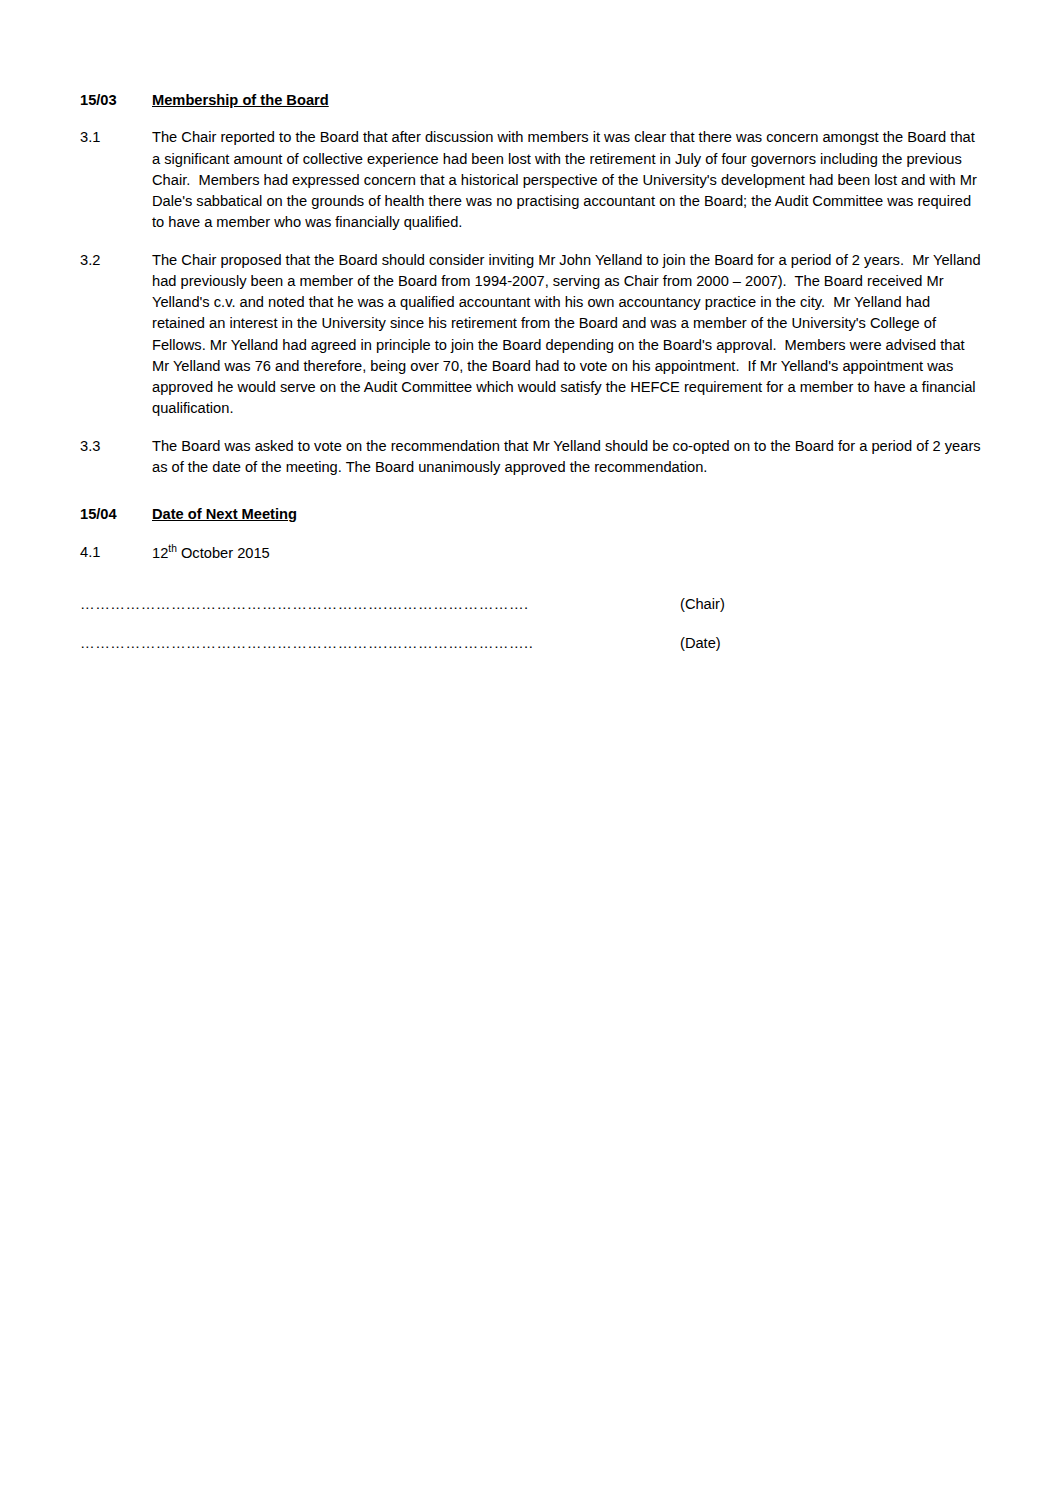15/03
Membership of the Board
3.1
The Chair reported to the Board that after discussion with members it was clear that there was concern amongst the Board that a significant amount of collective experience had been lost with the retirement in July of four governors including the previous Chair. Members had expressed concern that a historical perspective of the University's development had been lost and with Mr Dale's sabbatical on the grounds of health there was no practising accountant on the Board; the Audit Committee was required to have a member who was financially qualified.
3.2
The Chair proposed that the Board should consider inviting Mr John Yelland to join the Board for a period of 2 years. Mr Yelland had previously been a member of the Board from 1994-2007, serving as Chair from 2000 – 2007). The Board received Mr Yelland's c.v. and noted that he was a qualified accountant with his own accountancy practice in the city. Mr Yelland had retained an interest in the University since his retirement from the Board and was a member of the University's College of Fellows. Mr Yelland had agreed in principle to join the Board depending on the Board's approval. Members were advised that Mr Yelland was 76 and therefore, being over 70, the Board had to vote on his appointment. If Mr Yelland's appointment was approved he would serve on the Audit Committee which would satisfy the HEFCE requirement for a member to have a financial qualification.
3.3
The Board was asked to vote on the recommendation that Mr Yelland should be co-opted on to the Board for a period of 2 years as of the date of the meeting. The Board unanimously approved the recommendation.
15/04
Date of Next Meeting
4.1
12th October 2015
…………………………………………………….……………………….
(Chair)
…………………………………………………….………………………..
(Date)